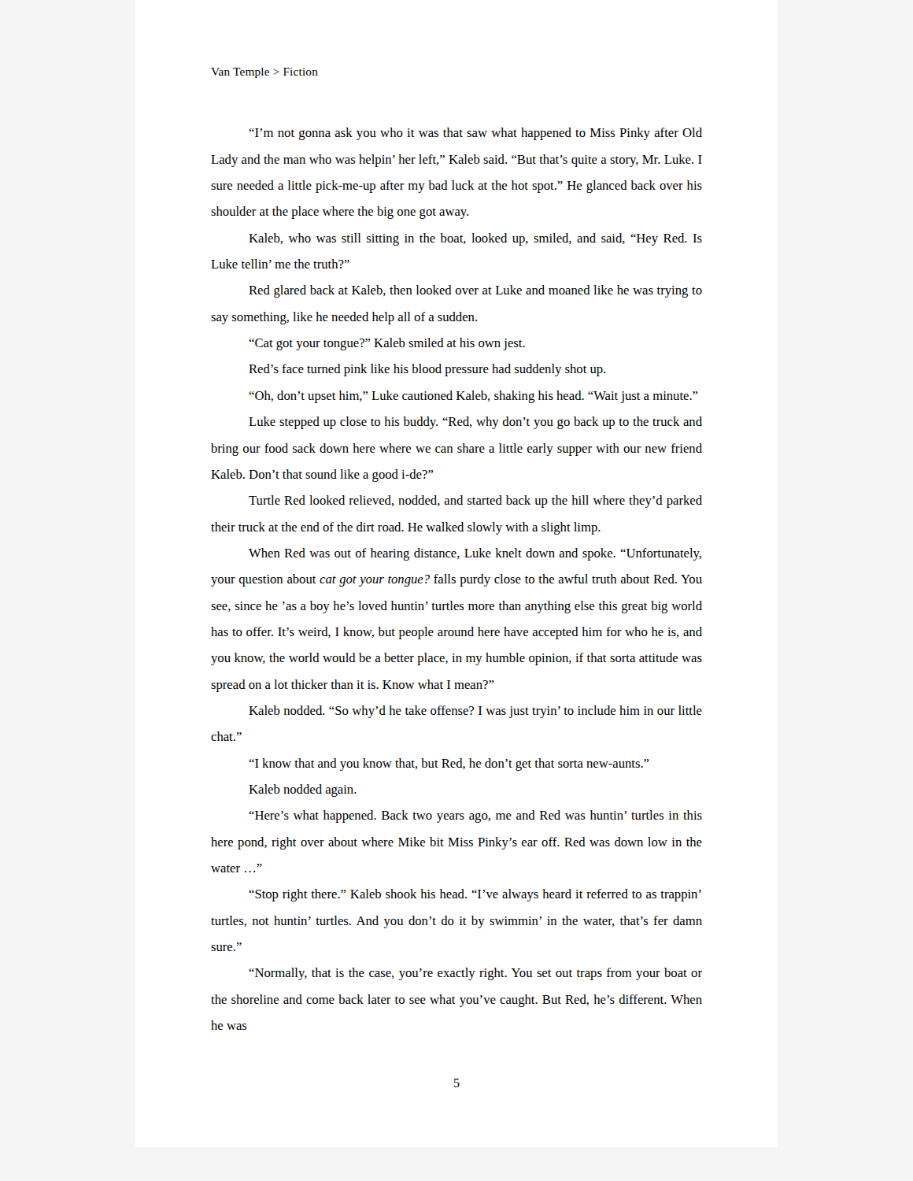Van Temple > Fiction
“I’m not gonna ask you who it was that saw what happened to Miss Pinky after Old Lady and the man who was helpin’ her left,” Kaleb said. “But that’s quite a story, Mr. Luke. I sure needed a little pick-me-up after my bad luck at the hot spot.” He glanced back over his shoulder at the place where the big one got away.
Kaleb, who was still sitting in the boat, looked up, smiled, and said, “Hey Red. Is Luke tellin’ me the truth?”
Red glared back at Kaleb, then looked over at Luke and moaned like he was trying to say something, like he needed help all of a sudden.
“Cat got your tongue?” Kaleb smiled at his own jest.
Red’s face turned pink like his blood pressure had suddenly shot up.
“Oh, don’t upset him,” Luke cautioned Kaleb, shaking his head. “Wait just a minute.”
Luke stepped up close to his buddy. “Red, why don’t you go back up to the truck and bring our food sack down here where we can share a little early supper with our new friend Kaleb. Don’t that sound like a good i-de?”
Turtle Red looked relieved, nodded, and started back up the hill where they’d parked their truck at the end of the dirt road. He walked slowly with a slight limp.
When Red was out of hearing distance, Luke knelt down and spoke. “Unfortunately, your question about cat got your tongue? falls purdy close to the awful truth about Red. You see, since he ’as a boy he’s loved huntin’ turtles more than anything else this great big world has to offer. It’s weird, I know, but people around here have accepted him for who he is, and you know, the world would be a better place, in my humble opinion, if that sorta attitude was spread on a lot thicker than it is. Know what I mean?”
Kaleb nodded. “So why’d he take offense? I was just tryin’ to include him in our little chat.”
“I know that and you know that, but Red, he don’t get that sorta new-aunts.”
Kaleb nodded again.
“Here’s what happened. Back two years ago, me and Red was huntin’ turtles in this here pond, right over about where Mike bit Miss Pinky’s ear off. Red was down low in the water …”
“Stop right there.” Kaleb shook his head. “I’ve always heard it referred to as trappin’ turtles, not huntin’ turtles. And you don’t do it by swimmin’ in the water, that’s fer damn sure.”
“Normally, that is the case, you’re exactly right. You set out traps from your boat or the shoreline and come back later to see what you’ve caught. But Red, he’s different. When he was
5